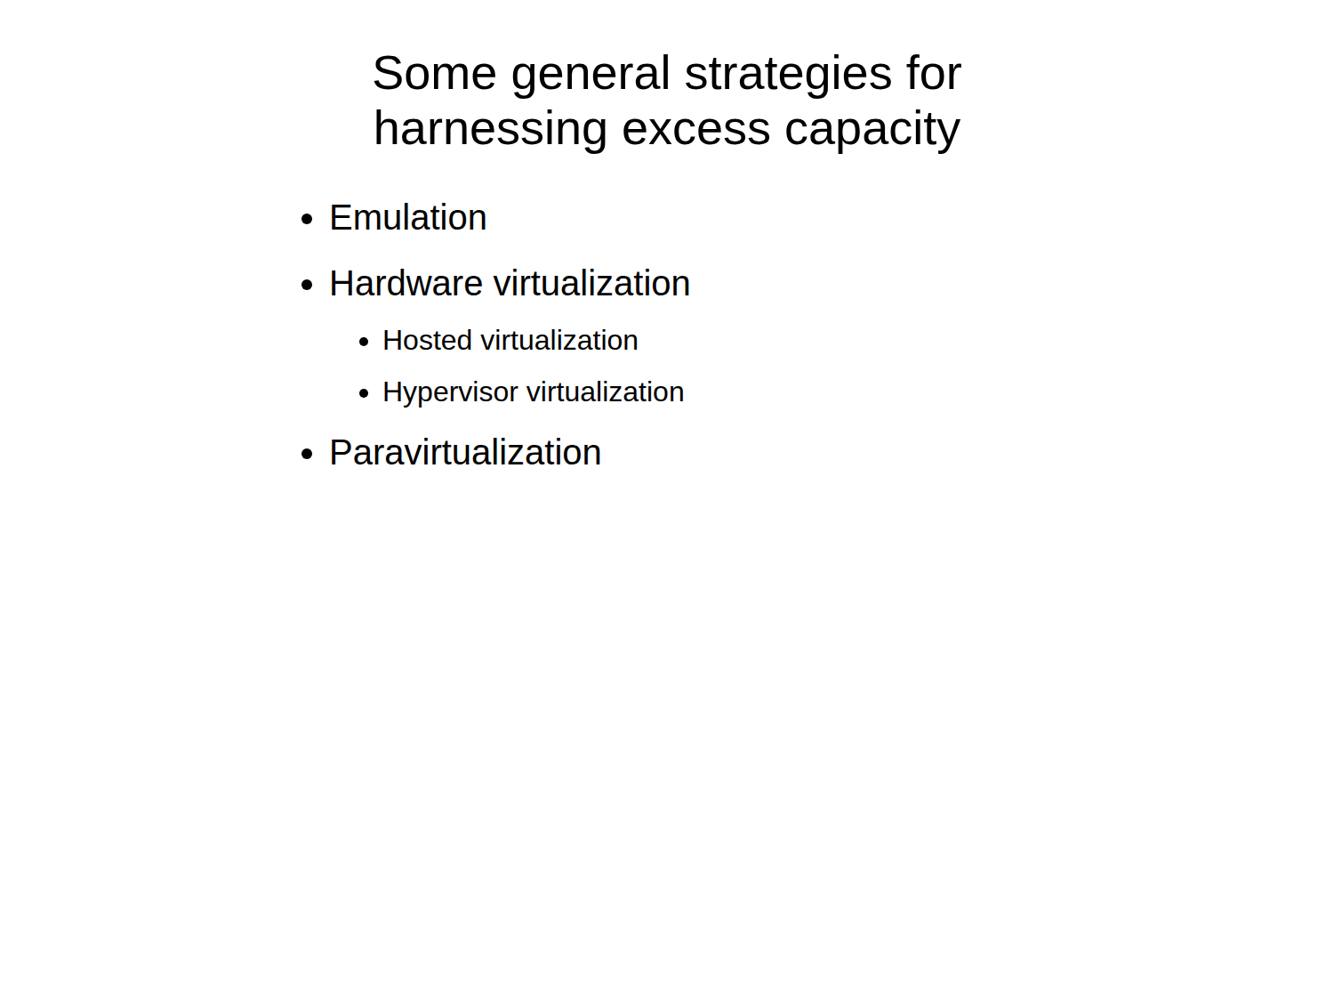Some general strategies for harnessing excess capacity
Emulation
Hardware virtualization
Hosted virtualization
Hypervisor virtualization
Paravirtualization